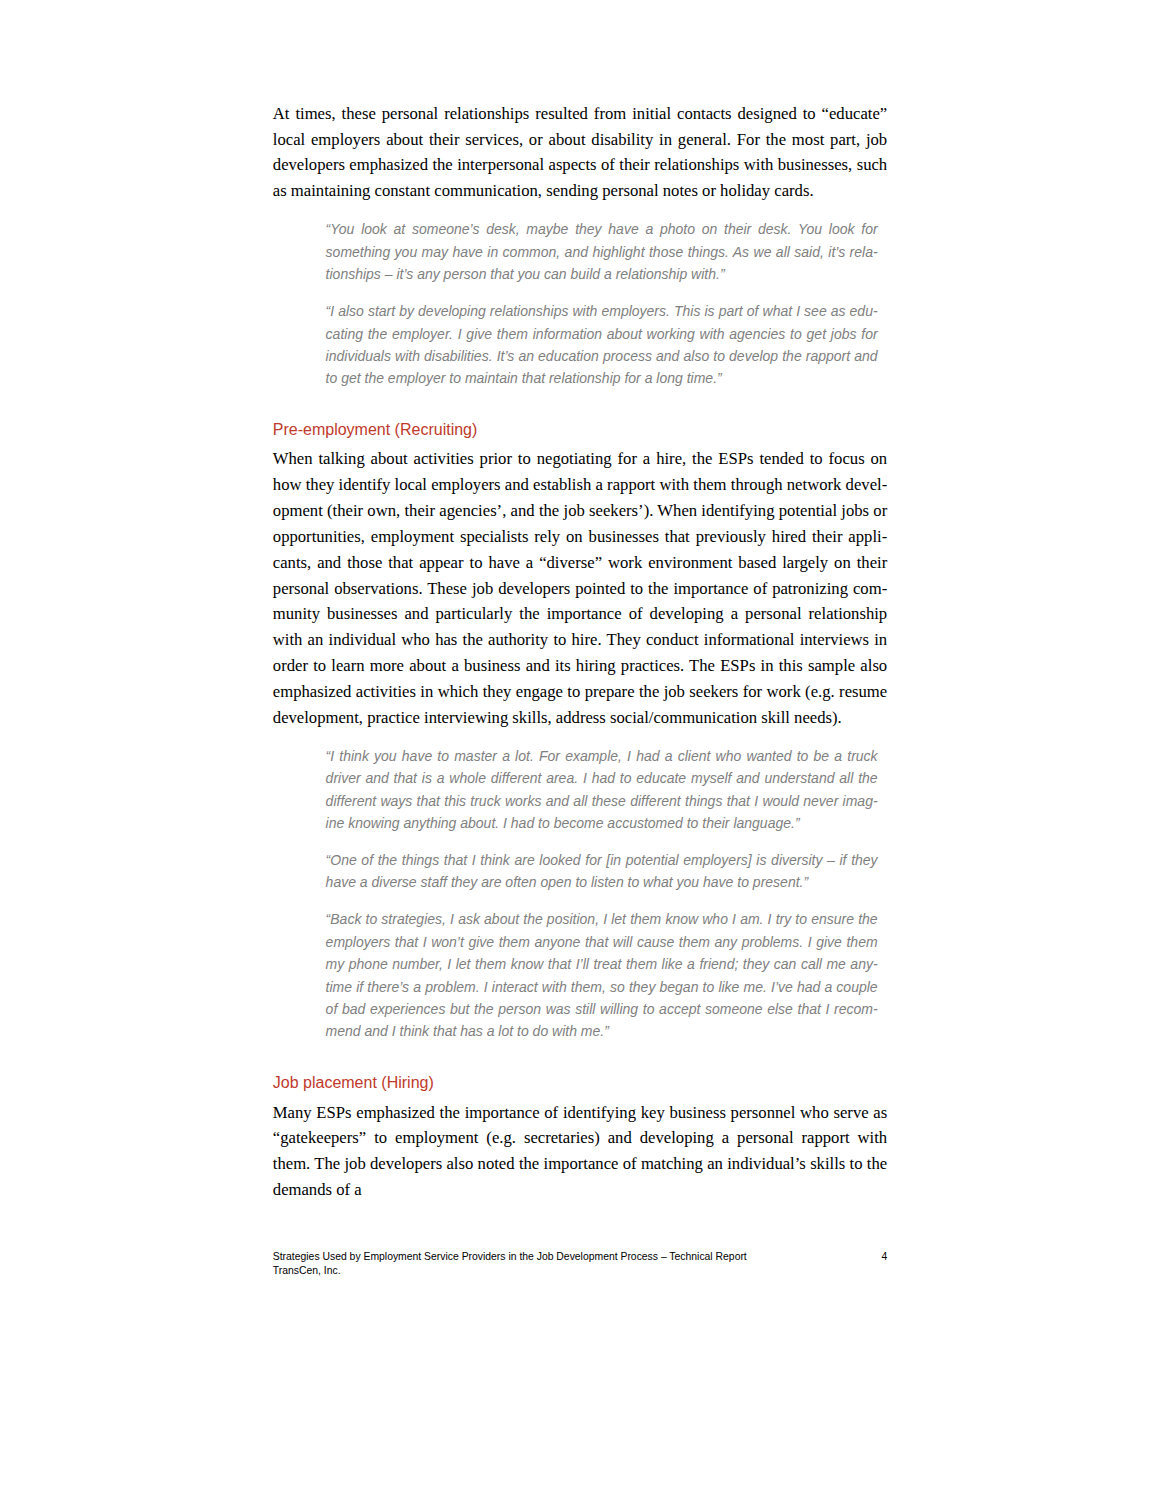At times, these personal relationships resulted from initial contacts designed to “educate” local employers about their services, or about disability in general. For the most part, job developers emphasized the interpersonal aspects of their relationships with businesses, such as maintaining constant communication, sending personal notes or holiday cards.
“You look at someone’s desk, maybe they have a photo on their desk. You look for something you may have in common, and highlight those things. As we all said, it’s relationships – it’s any person that you can build a relationship with.”
“I also start by developing relationships with employers. This is part of what I see as educating the employer. I give them information about working with agencies to get jobs for individuals with disabilities. It’s an education process and also to develop the rapport and to get the employer to maintain that relationship for a long time.”
Pre-employment (Recruiting)
When talking about activities prior to negotiating for a hire, the ESPs tended to focus on how they identify local employers and establish a rapport with them through network development (their own, their agencies’, and the job seekers’). When identifying potential jobs or opportunities, employment specialists rely on businesses that previously hired their applicants, and those that appear to have a “diverse” work environment based largely on their personal observations. These job developers pointed to the importance of patronizing community businesses and particularly the importance of developing a personal relationship with an individual who has the authority to hire. They conduct informational interviews in order to learn more about a business and its hiring practices. The ESPs in this sample also emphasized activities in which they engage to prepare the job seekers for work (e.g. resume development, practice interviewing skills, address social/communication skill needs).
“I think you have to master a lot. For example, I had a client who wanted to be a truck driver and that is a whole different area. I had to educate myself and understand all the different ways that this truck works and all these different things that I would never imagine knowing anything about. I had to become accustomed to their language.”
“One of the things that I think are looked for [in potential employers] is diversity – if they have a diverse staff they are often open to listen to what you have to present.”
“Back to strategies, I ask about the position, I let them know who I am. I try to ensure the employers that I won’t give them anyone that will cause them any problems. I give them my phone number, I let them know that I’ll treat them like a friend; they can call me anytime if there’s a problem. I interact with them, so they began to like me. I’ve had a couple of bad experiences but the person was still willing to accept someone else that I recommend and I think that has a lot to do with me.”
Job placement (Hiring)
Many ESPs emphasized the importance of identifying key business personnel who serve as “gatekeepers” to employment (e.g. secretaries) and developing a personal rapport with them. The job developers also noted the importance of matching an individual’s skills to the demands of a
Strategies Used by Employment Service Providers in the Job Development Process – Technical Report
TransCen, Inc.
4